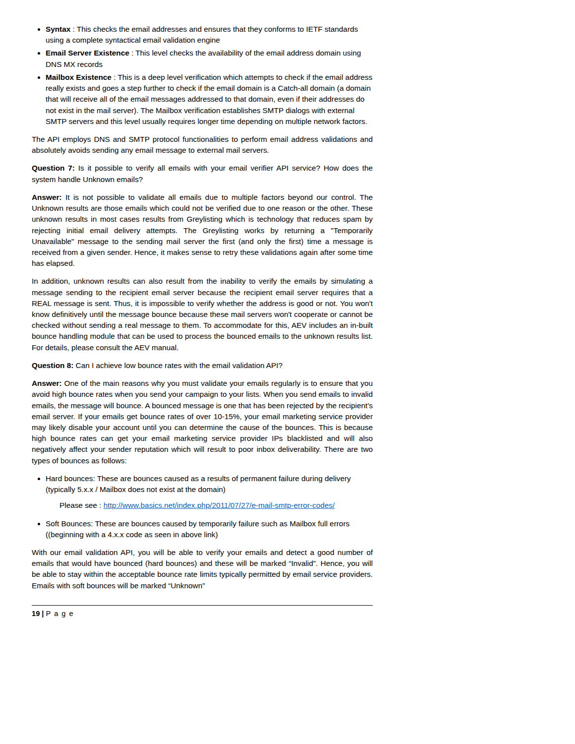Syntax : This checks the email addresses and ensures that they conforms to IETF standards using a complete syntactical email validation engine
Email Server Existence : This level checks the availability of the email address domain using DNS MX records
Mailbox Existence : This is a deep level verification which attempts to check if the email address really exists and goes a step further to check if the email domain is a Catch-all domain (a domain that will receive all of the email messages addressed to that domain, even if their addresses do not exist in the mail server). The Mailbox verification establishes SMTP dialogs with external SMTP servers and this level usually requires longer time depending on multiple network factors.
The API employs DNS and SMTP protocol functionalities to perform email address validations and absolutely avoids sending any email message to external mail servers.
Question 7: Is it possible to verify all emails with your email verifier API service? How does the system handle Unknown emails?
Answer: It is not possible to validate all emails due to multiple factors beyond our control. The Unknown results are those emails which could not be verified due to one reason or the other. These unknown results in most cases results from Greylisting which is technology that reduces spam by rejecting initial email delivery attempts. The Greylisting works by returning a "Temporarily Unavailable" message to the sending mail server the first (and only the first) time a message is received from a given sender. Hence, it makes sense to retry these validations again after some time has elapsed.
In addition, unknown results can also result from the inability to verify the emails by simulating a message sending to the recipient email server because the recipient email server requires that a REAL message is sent. Thus, it is impossible to verify whether the address is good or not. You won't know definitively until the message bounce because these mail servers won't cooperate or cannot be checked without sending a real message to them. To accommodate for this, AEV includes an in-built bounce handling module that can be used to process the bounced emails to the unknown results list. For details, please consult the AEV manual.
Question 8: Can I achieve low bounce rates with the email validation API?
Answer: One of the main reasons why you must validate your emails regularly is to ensure that you avoid high bounce rates when you send your campaign to your lists. When you send emails to invalid emails, the message will bounce. A bounced message is one that has been rejected by the recipient’s email server. If your emails get bounce rates of over 10-15%, your email marketing service provider may likely disable your account until you can determine the cause of the bounces. This is because high bounce rates can get your email marketing service provider IPs blacklisted and will also negatively affect your sender reputation which will result to poor inbox deliverability. There are two types of bounces as follows:
Hard bounces: These are bounces caused as a results of permanent failure during delivery (typically 5.x.x / Mailbox does not exist at the domain)
Please see : http://www.basics.net/index.php/2011/07/27/e-mail-smtp-error-codes/
Soft Bounces: These are bounces caused by temporarily failure such as Mailbox full errors ((beginning with a 4.x.x code as seen in above link)
With our email validation API, you will be able to verify your emails and detect a good number of emails that would have bounced (hard bounces) and these will be marked “Invalid”. Hence, you will be able to stay within the acceptable bounce rate limits typically permitted by email service providers. Emails with soft bounces will be marked “Unknown”
19 | P a g e